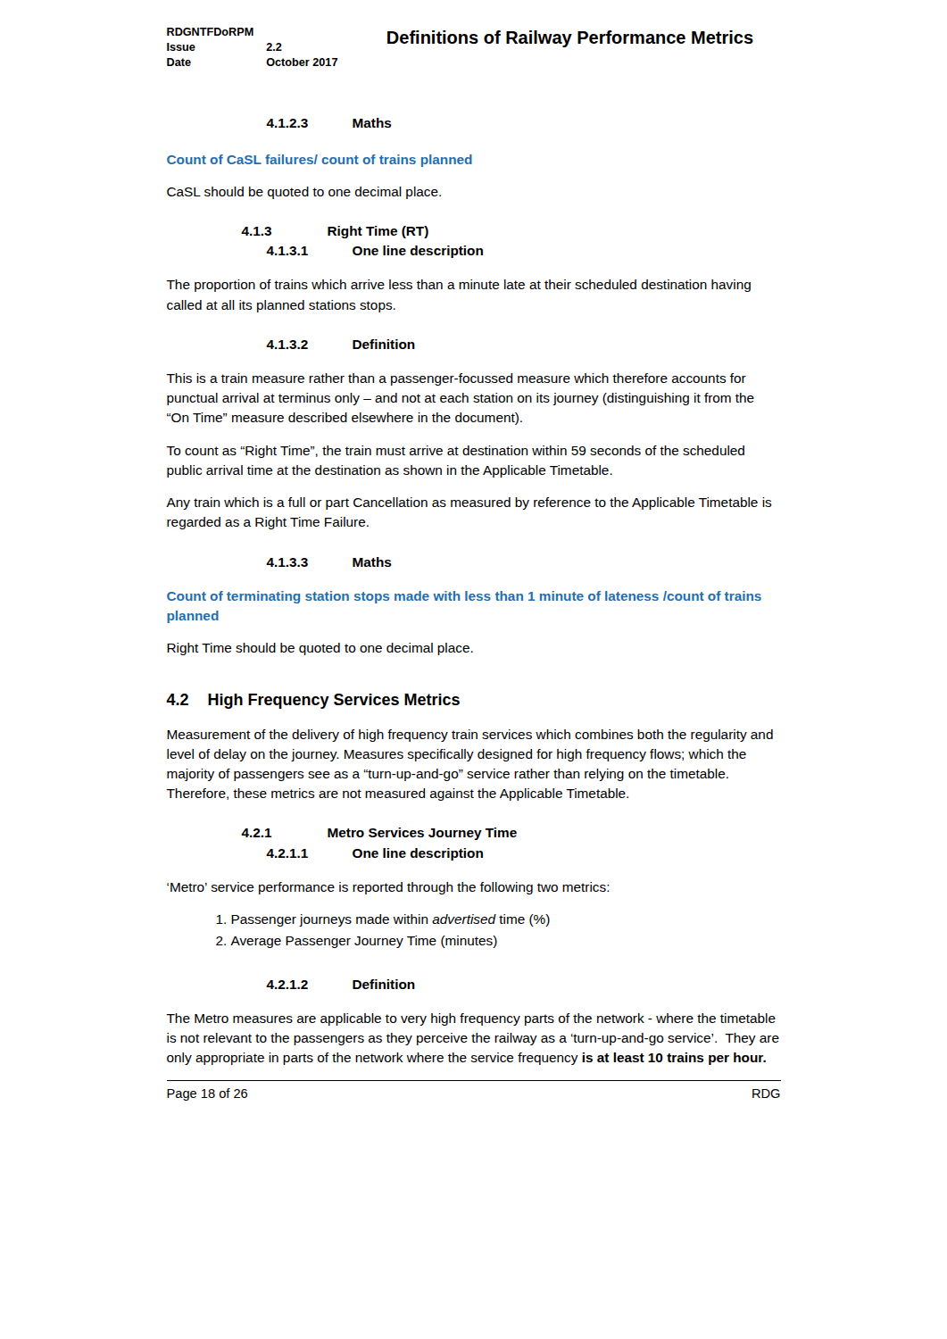| RDGNTFDoRPM |
| Issue | 2.2 |
| Date | October 2017 |
Definitions of Railway Performance Metrics
4.1.2.3 Maths
Count of CaSL failures/ count of trains planned
CaSL should be quoted to one decimal place.
4.1.3 Right Time (RT)
4.1.3.1 One line description
The proportion of trains which arrive less than a minute late at their scheduled destination having called at all its planned stations stops.
4.1.3.2 Definition
This is a train measure rather than a passenger-focussed measure which therefore accounts for punctual arrival at terminus only – and not at each station on its journey (distinguishing it from the “On Time” measure described elsewhere in the document).
To count as “Right Time”, the train must arrive at destination within 59 seconds of the scheduled public arrival time at the destination as shown in the Applicable Timetable.
Any train which is a full or part Cancellation as measured by reference to the Applicable Timetable is regarded as a Right Time Failure.
4.1.3.3 Maths
Count of terminating station stops made with less than 1 minute of lateness /count of trains planned
Right Time should be quoted to one decimal place.
4.2 High Frequency Services Metrics
Measurement of the delivery of high frequency train services which combines both the regularity and level of delay on the journey. Measures specifically designed for high frequency flows; which the majority of passengers see as a “turn-up-and-go” service rather than relying on the timetable. Therefore, these metrics are not measured against the Applicable Timetable.
4.2.1 Metro Services Journey Time
4.2.1.1 One line description
‘Metro’ service performance is reported through the following two metrics:
Passenger journeys made within advertised time (%)
Average Passenger Journey Time (minutes)
4.2.1.2 Definition
The Metro measures are applicable to very high frequency parts of the network - where the timetable is not relevant to the passengers as they perceive the railway as a ‘turn-up-and-go service’. They are only appropriate in parts of the network where the service frequency is at least 10 trains per hour.
Page 18 of 26 RDG